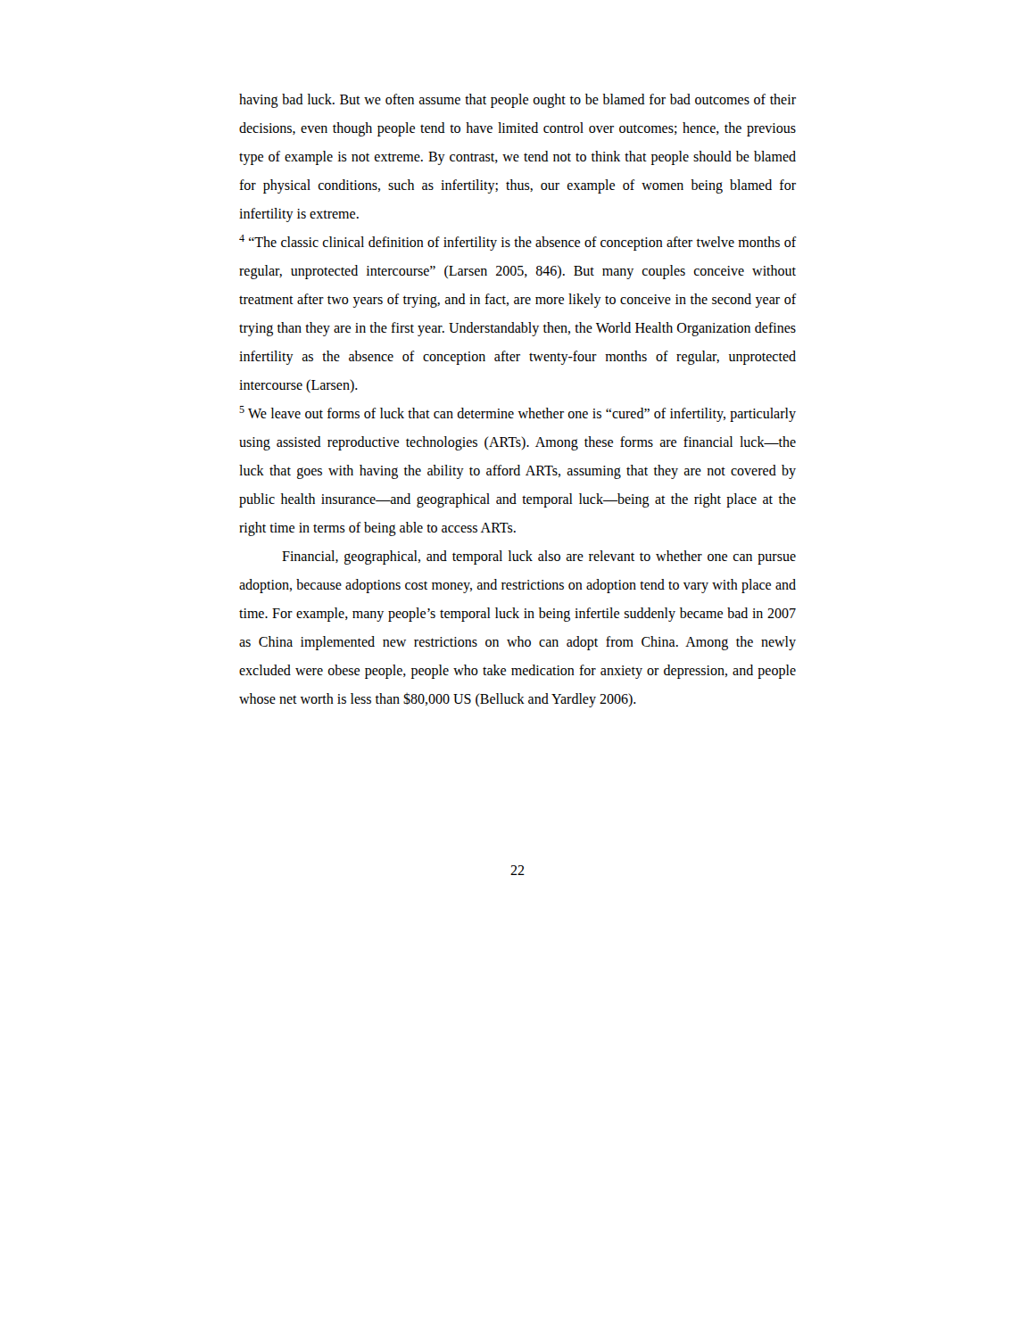having bad luck. But we often assume that people ought to be blamed for bad outcomes of their decisions, even though people tend to have limited control over outcomes; hence, the previous type of example is not extreme. By contrast, we tend not to think that people should be blamed for physical conditions, such as infertility; thus, our example of women being blamed for infertility is extreme.
4 “The classic clinical definition of infertility is the absence of conception after twelve months of regular, unprotected intercourse” (Larsen 2005, 846). But many couples conceive without treatment after two years of trying, and in fact, are more likely to conceive in the second year of trying than they are in the first year. Understandably then, the World Health Organization defines infertility as the absence of conception after twenty-four months of regular, unprotected intercourse (Larsen).
5 We leave out forms of luck that can determine whether one is “cured” of infertility, particularly using assisted reproductive technologies (ARTs). Among these forms are financial luck—the luck that goes with having the ability to afford ARTs, assuming that they are not covered by public health insurance—and geographical and temporal luck—being at the right place at the right time in terms of being able to access ARTs.
Financial, geographical, and temporal luck also are relevant to whether one can pursue adoption, because adoptions cost money, and restrictions on adoption tend to vary with place and time. For example, many people’s temporal luck in being infertile suddenly became bad in 2007 as China implemented new restrictions on who can adopt from China. Among the newly excluded were obese people, people who take medication for anxiety or depression, and people whose net worth is less than $80,000 US (Belluck and Yardley 2006).
22